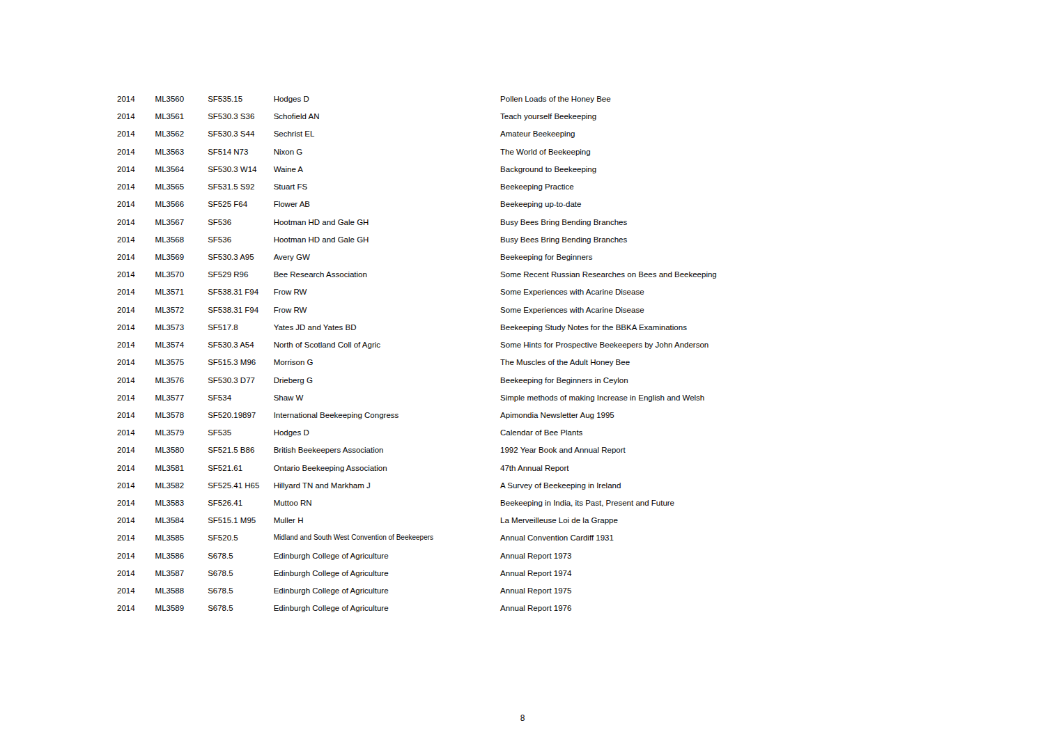| 2014 | ML3560 | SF535.15 | Hodges D | Pollen Loads of the Honey Bee |
| 2014 | ML3561 | SF530.3 S36 | Schofield AN | Teach yourself Beekeeping |
| 2014 | ML3562 | SF530.3 S44 | Sechrist EL | Amateur Beekeeping |
| 2014 | ML3563 | SF514 N73 | Nixon G | The World of Beekeeping |
| 2014 | ML3564 | SF530.3 W14 | Waine A | Background to Beekeeping |
| 2014 | ML3565 | SF531.5 S92 | Stuart FS | Beekeeping Practice |
| 2014 | ML3566 | SF525 F64 | Flower AB | Beekeeping up-to-date |
| 2014 | ML3567 | SF536 | Hootman HD and Gale GH | Busy Bees Bring Bending Branches |
| 2014 | ML3568 | SF536 | Hootman HD and Gale GH | Busy Bees Bring Bending Branches |
| 2014 | ML3569 | SF530.3 A95 | Avery GW | Beekeeping for Beginners |
| 2014 | ML3570 | SF529 R96 | Bee Research Association | Some Recent Russian Researches on Bees and Beekeeping |
| 2014 | ML3571 | SF538.31 F94 | Frow RW | Some Experiences with Acarine Disease |
| 2014 | ML3572 | SF538.31 F94 | Frow RW | Some Experiences with Acarine Disease |
| 2014 | ML3573 | SF517.8 | Yates JD and Yates BD | Beekeeping Study Notes for the BBKA Examinations |
| 2014 | ML3574 | SF530.3 A54 | North of Scotland Coll of Agric | Some Hints for Prospective Beekeepers by John Anderson |
| 2014 | ML3575 | SF515.3 M96 | Morrison G | The Muscles of the Adult Honey Bee |
| 2014 | ML3576 | SF530.3 D77 | Drieberg G | Beekeeping for Beginners in Ceylon |
| 2014 | ML3577 | SF534 | Shaw W | Simple methods of making Increase in English and Welsh |
| 2014 | ML3578 | SF520.19897 | International Beekeeping Congress | Apimondia Newsletter Aug 1995 |
| 2014 | ML3579 | SF535 | Hodges D | Calendar of Bee Plants |
| 2014 | ML3580 | SF521.5 B86 | British Beekeepers Association | 1992 Year Book and Annual Report |
| 2014 | ML3581 | SF521.61 | Ontario Beekeeping Association | 47th Annual Report |
| 2014 | ML3582 | SF525.41 H65 | Hillyard TN and Markham J | A Survey of Beekeeping in Ireland |
| 2014 | ML3583 | SF526.41 | Muttoo RN | Beekeeping in India, its Past, Present and Future |
| 2014 | ML3584 | SF515.1 M95 | Muller H | La Merveilleuse Loi de la Grappe |
| 2014 | ML3585 | SF520.5 | Midland and South West Convention of Beekeepers | Annual Convention Cardiff 1931 |
| 2014 | ML3586 | S678.5 | Edinburgh College of Agriculture | Annual Report 1973 |
| 2014 | ML3587 | S678.5 | Edinburgh College of Agriculture | Annual Report 1974 |
| 2014 | ML3588 | S678.5 | Edinburgh College of Agriculture | Annual Report 1975 |
| 2014 | ML3589 | S678.5 | Edinburgh College of Agriculture | Annual Report 1976 |
8